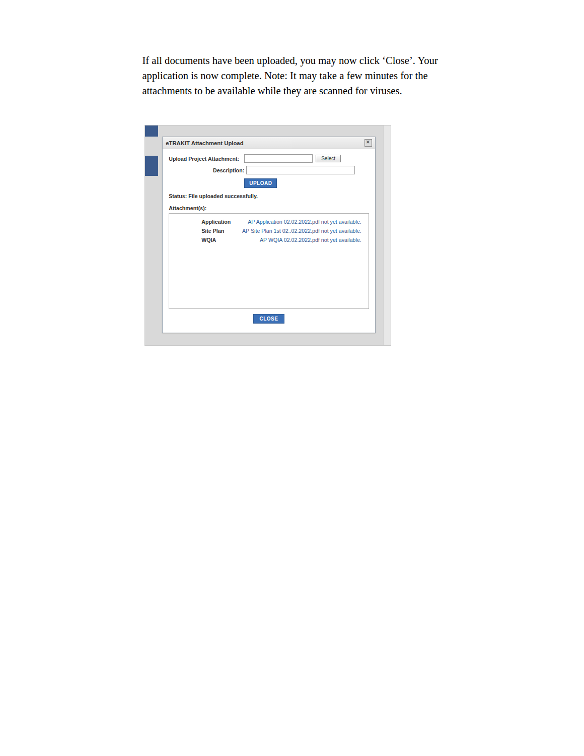If all documents have been uploaded, you may now click ‘Close’. Your application is now complete. Note: It may take a few minutes for the attachments to be available while they are scanned for viruses.
eTRAKiT Attachment Upload ✕
Upload Project Attachment: Select
Description:
UPLOAD
Status: File uploaded successfully.
Attachment(s):
Application AP Application 02.02.2022.pdf not yet available.
Site Plan AP Site Plan 1st 02..02.2022.pdf not yet available.
WQIA AP WQIA 02.02.2022.pdf not yet available.
CLOSE